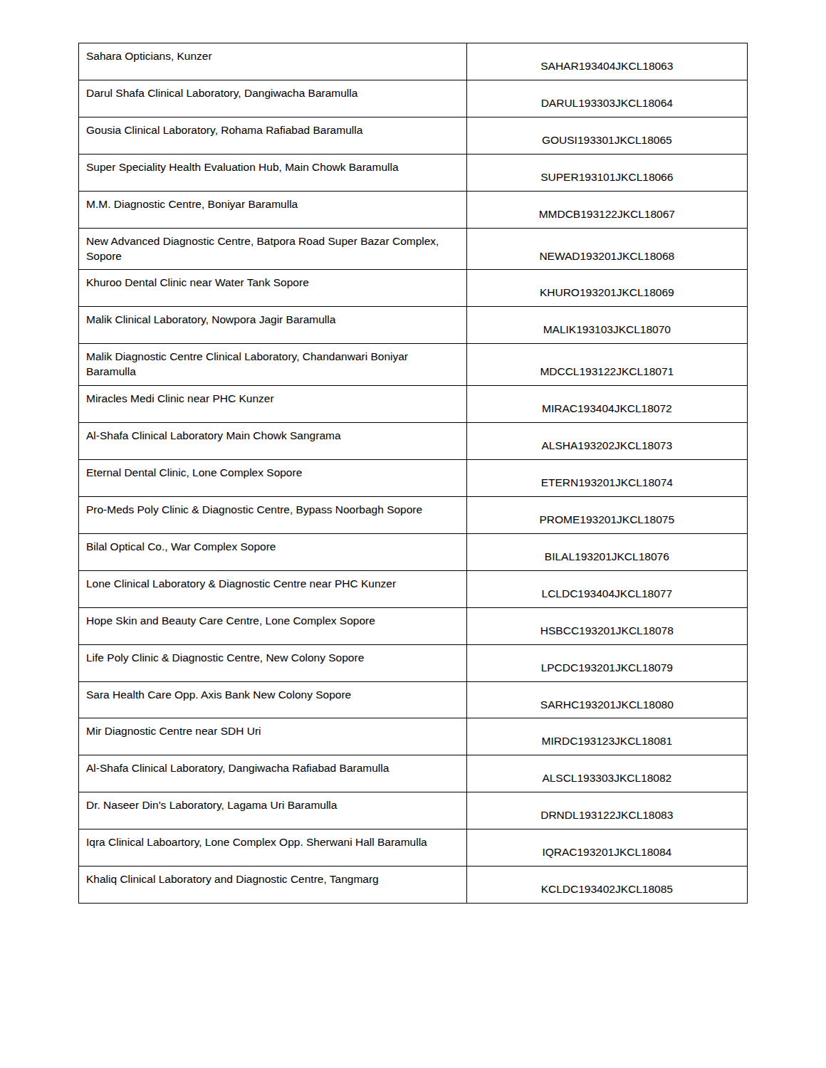| Sahara Opticians, Kunzer | SAHAR193404JKCL18063 |
| Darul Shafa Clinical Laboratory, Dangiwacha Baramulla | DARUL193303JKCL18064 |
| Gousia Clinical Laboratory, Rohama Rafiabad Baramulla | GOUSI193301JKCL18065 |
| Super Speciality Health Evaluation Hub, Main Chowk Baramulla | SUPER193101JKCL18066 |
| M.M. Diagnostic Centre, Boniyar Baramulla | MMDCB193122JKCL18067 |
| New Advanced Diagnostic Centre, Batpora Road Super Bazar Complex, Sopore | NEWAD193201JKCL18068 |
| Khuroo Dental Clinic near Water Tank Sopore | KHURO193201JKCL18069 |
| Malik Clinical Laboratory, Nowpora Jagir Baramulla | MALIK193103JKCL18070 |
| Malik Diagnostic Centre Clinical Laboratory, Chandanwari Boniyar Baramulla | MDCCL193122JKCL18071 |
| Miracles Medi Clinic near PHC Kunzer | MIRAC193404JKCL18072 |
| Al-Shafa Clinical Laboratory Main Chowk Sangrama | ALSHA193202JKCL18073 |
| Eternal Dental Clinic, Lone Complex Sopore | ETERN193201JKCL18074 |
| Pro-Meds Poly Clinic & Diagnostic Centre, Bypass Noorbagh Sopore | PROME193201JKCL18075 |
| Bilal Optical Co., War Complex Sopore | BILAL193201JKCL18076 |
| Lone Clinical Laboratory & Diagnostic Centre near PHC Kunzer | LCLDC193404JKCL18077 |
| Hope Skin and Beauty Care Centre, Lone Complex Sopore | HSBCC193201JKCL18078 |
| Life Poly Clinic & Diagnostic Centre, New Colony Sopore | LPCDC193201JKCL18079 |
| Sara Health Care Opp. Axis Bank New Colony Sopore | SARHC193201JKCL18080 |
| Mir Diagnostic Centre near SDH Uri | MIRDC193123JKCL18081 |
| Al-Shafa Clinical Laboratory, Dangiwacha Rafiabad Baramulla | ALSCL193303JKCL18082 |
| Dr. Naseer Din's Laboratory, Lagama Uri Baramulla | DRNDL193122JKCL18083 |
| Iqra Clinical Laboartory, Lone Complex Opp. Sherwani Hall Baramulla | IQRAC193201JKCL18084 |
| Khaliq Clinical Laboratory and Diagnostic Centre, Tangmarg | KCLDC193402JKCL18085 |